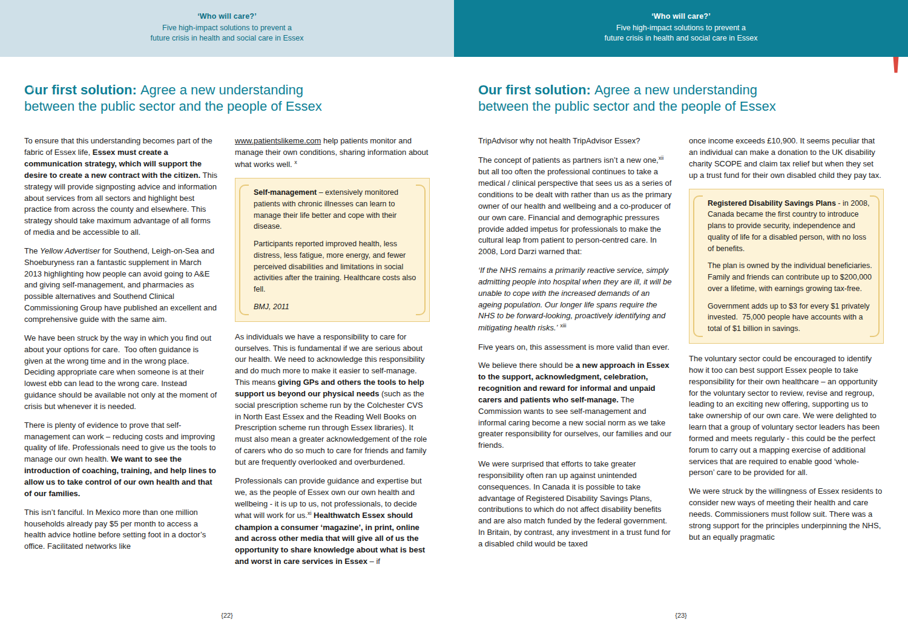‘Who will care?’
Five high-impact solutions to prevent a
future crisis in health and social care in Essex
Our first solution: Agree a new understanding
between the public sector and the people of Essex
To ensure that this understanding becomes part of the fabric of Essex life, Essex must create a communication strategy, which will support the desire to create a new contract with the citizen. This strategy will provide signposting advice and information about services from all sectors and highlight best practice from across the county and elsewhere. This strategy should take maximum advantage of all forms of media and be accessible to all.
The Yellow Advertiser for Southend, Leigh-on-Sea and Shoeburyness ran a fantastic supplement in March 2013 highlighting how people can avoid going to A&E and giving self-management, and pharmacies as possible alternatives and Southend Clinical Commissioning Group have published an excellent and comprehensive guide with the same aim.
We have been struck by the way in which you find out about your options for care. Too often guidance is given at the wrong time and in the wrong place. Deciding appropriate care when someone is at their lowest ebb can lead to the wrong care. Instead guidance should be available not only at the moment of crisis but whenever it is needed.
There is plenty of evidence to prove that self-management can work – reducing costs and improving quality of life. Professionals need to give us the tools to manage our own health. We want to see the introduction of coaching, training, and help lines to allow us to take control of our own health and that of our families.
This isn’t fanciful. In Mexico more than one million households already pay $5 per month to access a health advice hotline before setting foot in a doctor’s office. Facilitated networks like
www.patientslikeme.com help patients monitor and manage their own conditions, sharing information about what works well. x
Self-management – extensively monitored patients with chronic illnesses can learn to manage their life better and cope with their disease.
Participants reported improved health, less distress, less fatigue, more energy, and fewer perceived disabilities and limitations in social activities after the training. Healthcare costs also fell.
BMJ, 2011
As individuals we have a responsibility to care for ourselves. This is fundamental if we are serious about our health. We need to acknowledge this responsibility and do much more to make it easier to self-manage. This means giving GPs and others the tools to help support us beyond our physical needs (such as the social prescription scheme run by the Colchester CVS in North East Essex and the Reading Well Books on Prescription scheme run through Essex libraries). It must also mean a greater acknowledgement of the role of carers who do so much to care for friends and family but are frequently overlooked and overburdened.
Professionals can provide guidance and expertise but we, as the people of Essex own our own health and wellbeing - it is up to us, not professionals, to decide what will work for us.xi Healthwatch Essex should champion a consumer ‘magazine’, in print, online and across other media that will give all of us the opportunity to share knowledge about what is best and worst in care services in Essex – if
{22}
‘Who will care?’
Five high-impact solutions to prevent a
future crisis in health and social care in Essex
Our first solution: Agree a new understanding
between the public sector and the people of Essex
TripAdvisor why not health TripAdvisor Essex?
The concept of patients as partners isn’t a new one,xii but all too often the professional continues to take a medical / clinical perspective that sees us as a series of conditions to be dealt with rather than us as the primary owner of our health and wellbeing and a co-producer of our own care. Financial and demographic pressures provide added impetus for professionals to make the cultural leap from patient to person-centred care. In 2008, Lord Darzi warned that:
‘If the NHS remains a primarily reactive service, simply admitting people into hospital when they are ill, it will be unable to cope with the increased demands of an ageing population. Our longer life spans require the NHS to be forward-looking, proactively identifying and mitigating health risks.’ xiii
Five years on, this assessment is more valid than ever.
We believe there should be a new approach in Essex to the support, acknowledgment, celebration, recognition and reward for informal and unpaid carers and patients who self-manage. The Commission wants to see self-management and informal caring become a new social norm as we take greater responsibility for ourselves, our families and our friends.
We were surprised that efforts to take greater responsibility often ran up against unintended consequences. In Canada it is possible to take advantage of Registered Disability Savings Plans, contributions to which do not affect disability benefits and are also match funded by the federal government. In Britain, by contrast, any investment in a trust fund for a disabled child would be taxed
once income exceeds £10,900. It seems peculiar that an individual can make a donation to the UK disability charity SCOPE and claim tax relief but when they set up a trust fund for their own disabled child they pay tax.
Registered Disability Savings Plans - in 2008, Canada became the first country to introduce plans to provide security, independence and quality of life for a disabled person, with no loss of benefits.
The plan is owned by the individual beneficiaries. Family and friends can contribute up to $200,000 over a lifetime, with earnings growing tax-free.
Government adds up to $3 for every $1 privately invested. 75,000 people have accounts with a total of $1 billion in savings.
The voluntary sector could be encouraged to identify how it too can best support Essex people to take responsibility for their own healthcare – an opportunity for the voluntary sector to review, revise and regroup, leading to an exciting new offering, supporting us to take ownership of our own care. We were delighted to learn that a group of voluntary sector leaders has been formed and meets regularly - this could be the perfect forum to carry out a mapping exercise of additional services that are required to enable good ‘whole-person’ care to be provided for all.
We were struck by the willingness of Essex residents to consider new ways of meeting their health and care needs. Commissioners must follow suit. There was a strong support for the principles underpinning the NHS, but an equally pragmatic
{23}